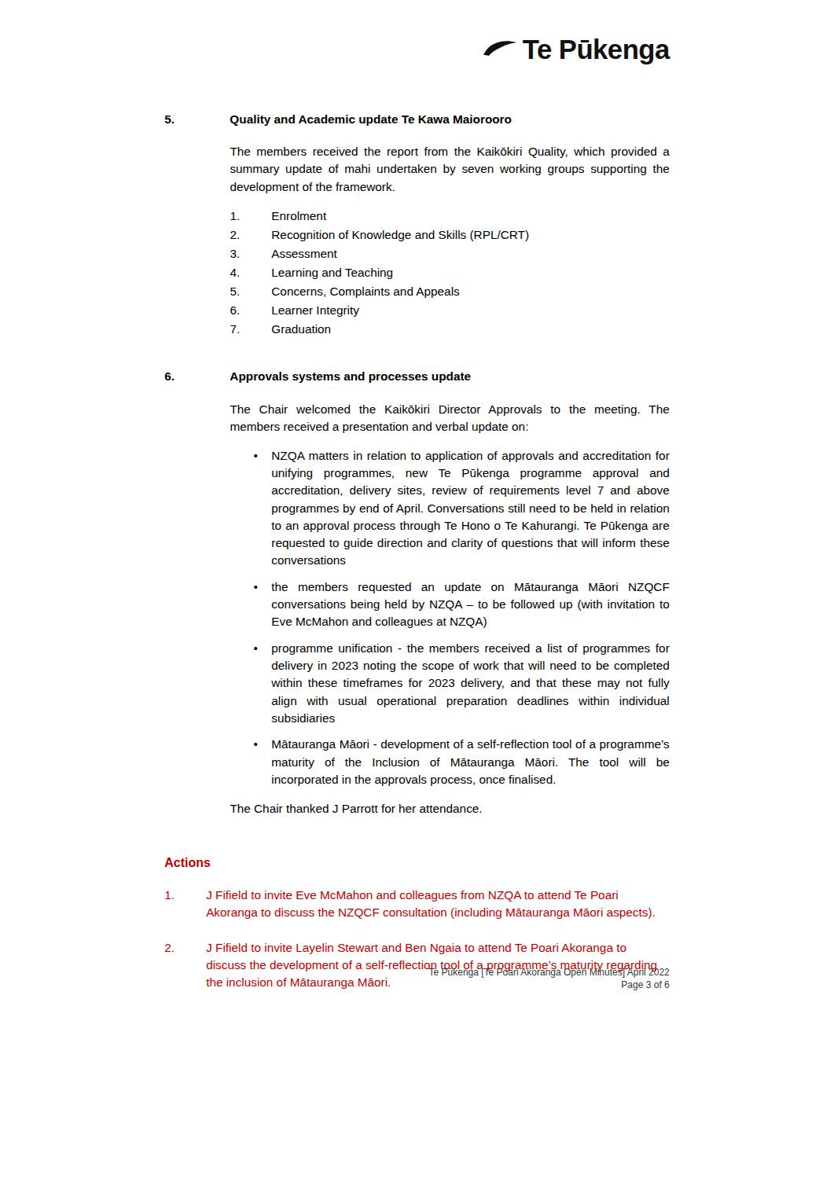Te Pūkenga
5. Quality and Academic update Te Kawa Maiorooro
The members received the report from the Kaikōkiri Quality, which provided a summary update of mahi undertaken by seven working groups supporting the development of the framework.
1. Enrolment
2. Recognition of Knowledge and Skills (RPL/CRT)
3. Assessment
4. Learning and Teaching
5. Concerns, Complaints and Appeals
6. Learner Integrity
7. Graduation
6. Approvals systems and processes update
The Chair welcomed the Kaikōkiri Director Approvals to the meeting. The members received a presentation and verbal update on:
NZQA matters in relation to application of approvals and accreditation for unifying programmes, new Te Pūkenga programme approval and accreditation, delivery sites, review of requirements level 7 and above programmes by end of April. Conversations still need to be held in relation to an approval process through Te Hono o Te Kahurangi. Te Pūkenga are requested to guide direction and clarity of questions that will inform these conversations
the members requested an update on Mātauranga Māori NZQCF conversations being held by NZQA – to be followed up (with invitation to Eve McMahon and colleagues at NZQA)
programme unification - the members received a list of programmes for delivery in 2023 noting the scope of work that will need to be completed within these timeframes for 2023 delivery, and that these may not fully align with usual operational preparation deadlines within individual subsidiaries
Mātauranga Māori - development of a self-reflection tool of a programme’s maturity of the Inclusion of Mātauranga Māori. The tool will be incorporated in the approvals process, once finalised.
The Chair thanked J Parrott for her attendance.
Actions
1. J Fifield to invite Eve McMahon and colleagues from NZQA to attend Te Poari Akoranga to discuss the NZQCF consultation (including Mātauranga Māori aspects).
2. J Fifield to invite Layelin Stewart and Ben Ngaia to attend Te Poari Akoranga to discuss the development of a self-reflection tool of a programme’s maturity regarding the inclusion of Mātauranga Māori.
Te Pūkenga [Te Poari Akoranga Open Minutes] April 2022
Page 3 of 6